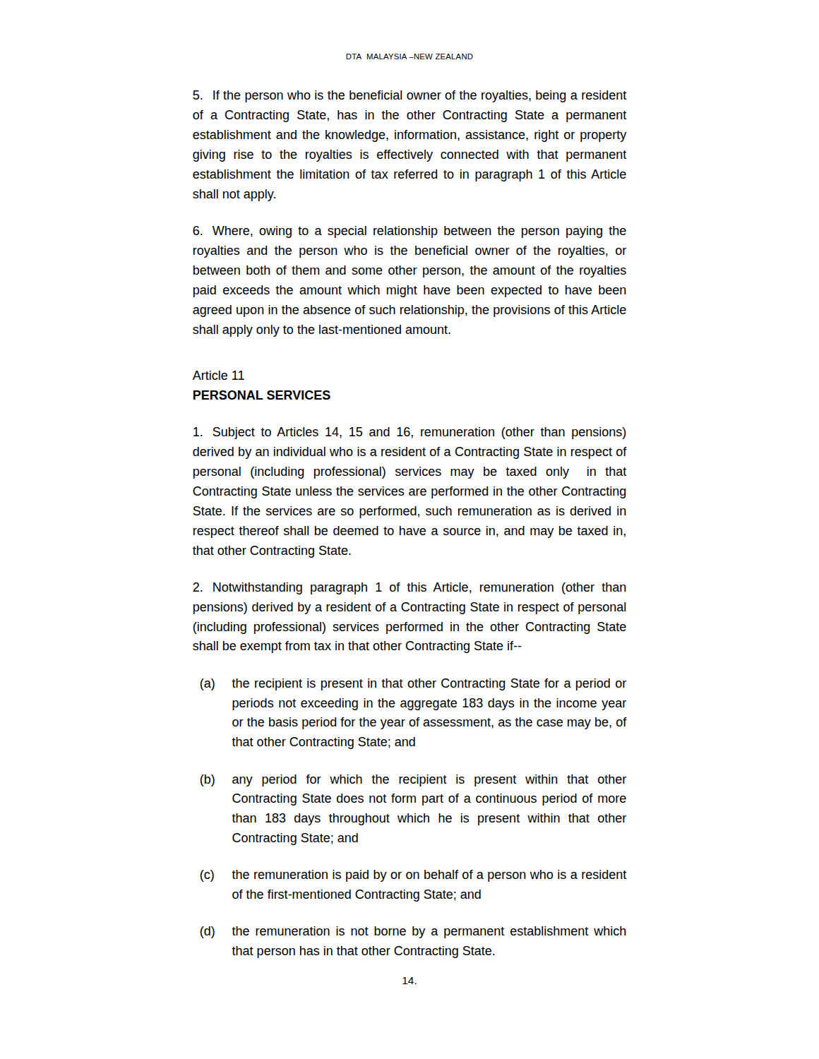DTA MALAYSIA –NEW ZEALAND
5. If the person who is the beneficial owner of the royalties, being a resident of a Contracting State, has in the other Contracting State a permanent establishment and the knowledge, information, assistance, right or property giving rise to the royalties is effectively connected with that permanent establishment the limitation of tax referred to in paragraph 1 of this Article shall not apply.
6. Where, owing to a special relationship between the person paying the royalties and the person who is the beneficial owner of the royalties, or between both of them and some other person, the amount of the royalties paid exceeds the amount which might have been expected to have been agreed upon in the absence of such relationship, the provisions of this Article shall apply only to the last-mentioned amount.
Article 11
PERSONAL SERVICES
1. Subject to Articles 14, 15 and 16, remuneration (other than pensions) derived by an individual who is a resident of a Contracting State in respect of personal (including professional) services may be taxed only in that Contracting State unless the services are performed in the other Contracting State. If the services are so performed, such remuneration as is derived in respect thereof shall be deemed to have a source in, and may be taxed in, that other Contracting State.
2. Notwithstanding paragraph 1 of this Article, remuneration (other than pensions) derived by a resident of a Contracting State in respect of personal (including professional) services performed in the other Contracting State shall be exempt from tax in that other Contracting State if--
(a) the recipient is present in that other Contracting State for a period or periods not exceeding in the aggregate 183 days in the income year or the basis period for the year of assessment, as the case may be, of that other Contracting State; and
(b) any period for which the recipient is present within that other Contracting State does not form part of a continuous period of more than 183 days throughout which he is present within that other Contracting State; and
(c) the remuneration is paid by or on behalf of a person who is a resident of the first-mentioned Contracting State; and
(d) the remuneration is not borne by a permanent establishment which that person has in that other Contracting State.
14.